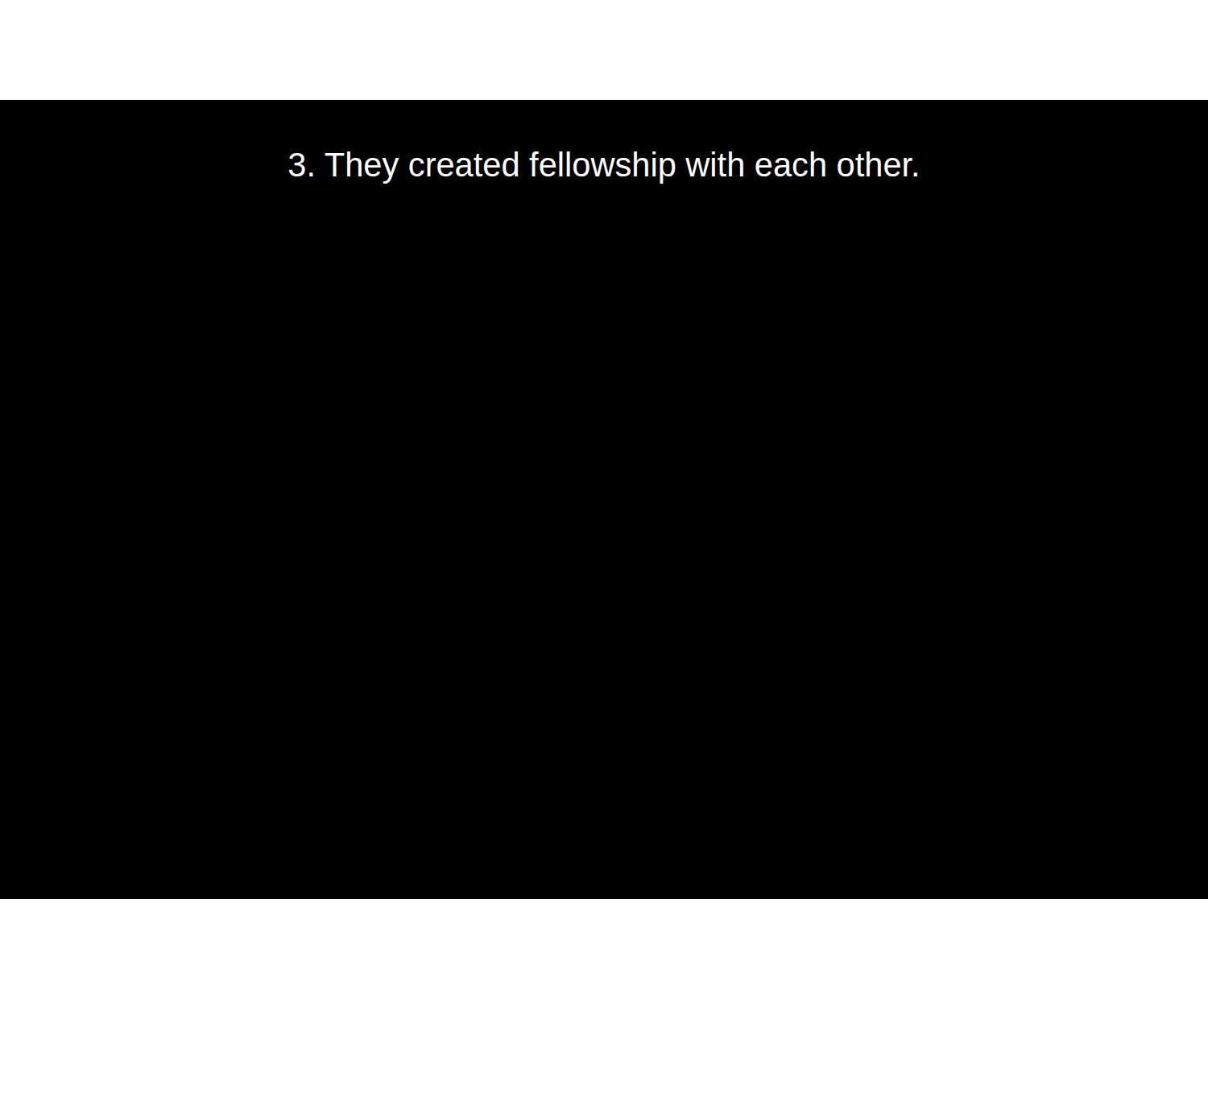3. They created fellowship with each other.